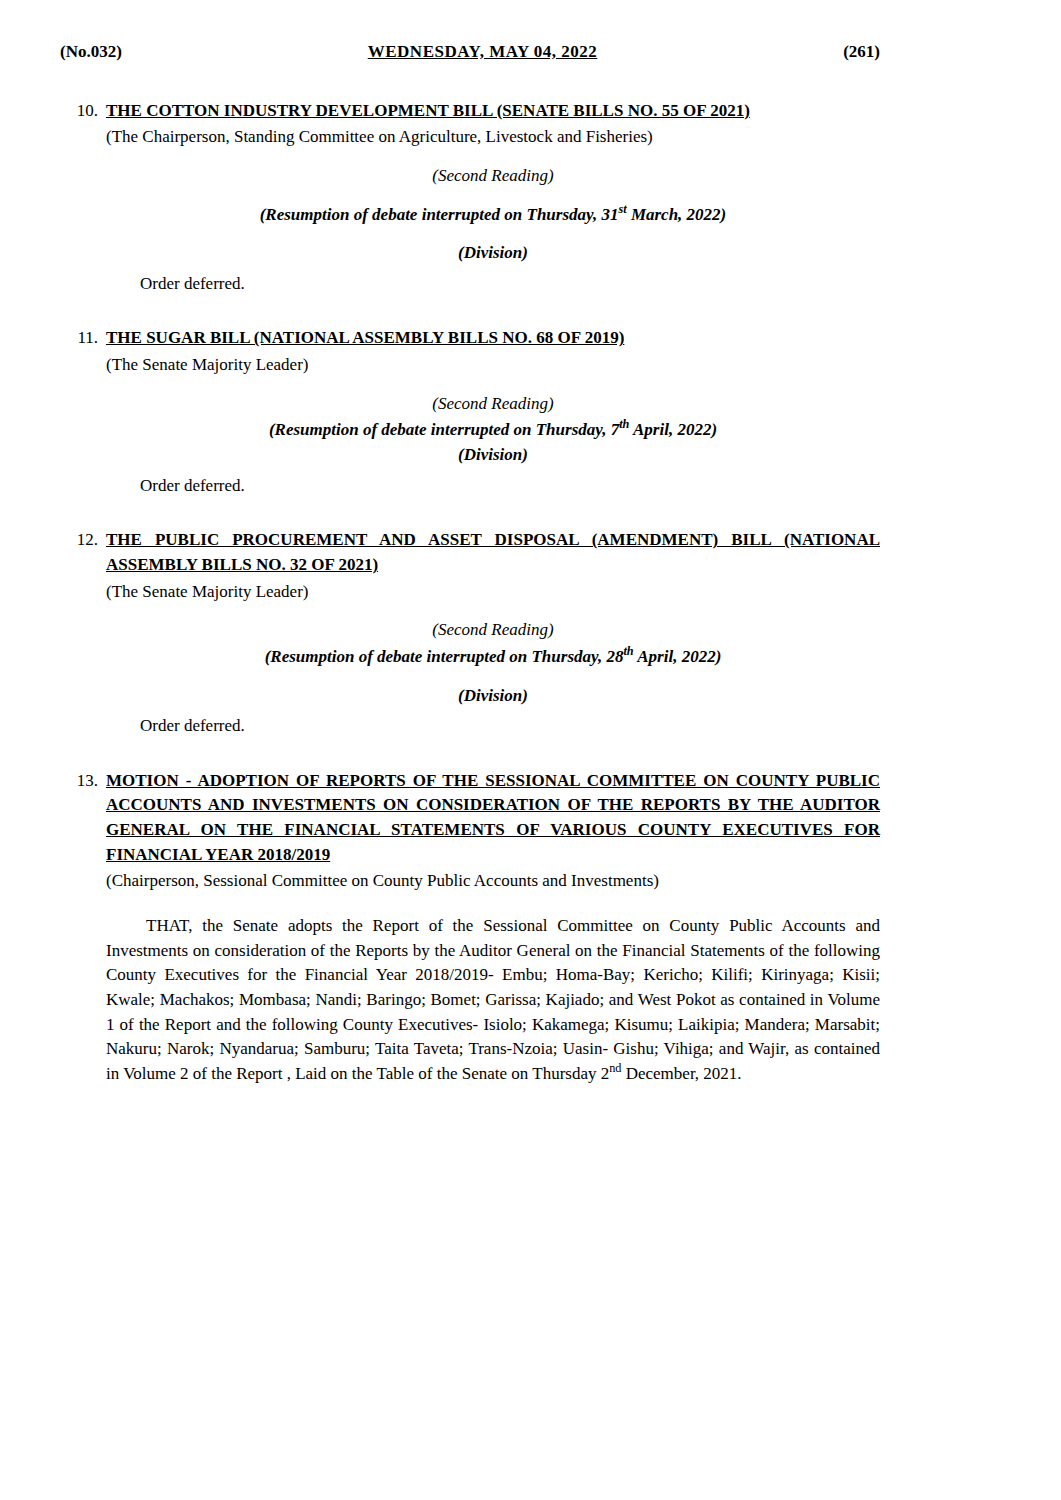(No.032) WEDNESDAY, MAY 04, 2022 (261)
10.
The Cotton Industry Development Bill (Senate Bills No. 55 of 2021)
(The Chairperson, Standing Committee on Agriculture, Livestock and Fisheries)
(Second Reading)
(Resumption of debate interrupted on Thursday, 31st March, 2022)
(Division)
Order deferred.
11.
The Sugar Bill (National Assembly Bills No. 68 of 2019)
(The Senate Majority Leader)
(Second Reading)
(Resumption of debate interrupted on Thursday, 7th April, 2022)
(Division)
Order deferred.
12.
The Public Procurement and Asset Disposal (Amendment) Bill (National Assembly Bills No. 32 of 2021)
(The Senate Majority Leader)
(Second Reading)
(Resumption of debate interrupted on Thursday, 28th April, 2022)
(Division)
Order deferred.
13.
Motion - Adoption of Reports of the Sessional Committee on County Public Accounts and Investments on Consideration of the Reports by the Auditor General on the Financial Statements of Various County Executives for Financial Year 2018/2019
(Chairperson, Sessional Committee on County Public Accounts and Investments)
THAT, the Senate adopts the Report of the Sessional Committee on County Public Accounts and Investments on consideration of the Reports by the Auditor General on the Financial Statements of the following County Executives for the Financial Year 2018/2019- Embu; Homa-Bay; Kericho; Kilifi; Kirinyaga; Kisii; Kwale; Machakos; Mombasa; Nandi; Baringo; Bomet; Garissa; Kajiado; and West Pokot as contained in Volume 1 of the Report and the following County Executives- Isiolo; Kakamega; Kisumu; Laikipia; Mandera; Marsabit; Nakuru; Narok; Nyandarua; Samburu; Taita Taveta; Trans-Nzoia; Uasin- Gishu; Vihiga; and Wajir, as contained in Volume 2 of the Report , Laid on the Table of the Senate on Thursday 2nd December, 2021.